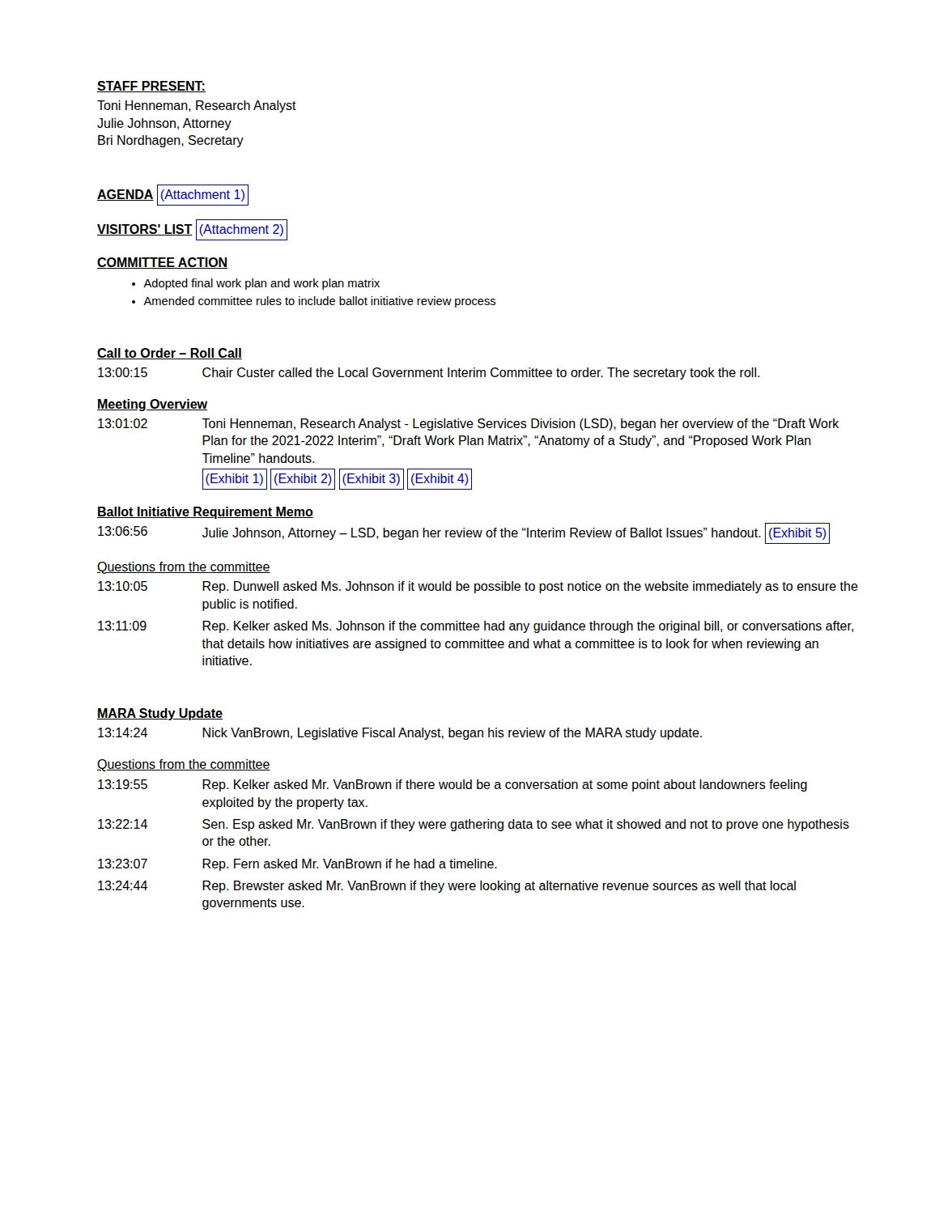STAFF PRESENT:
Toni Henneman, Research Analyst
Julie Johnson, Attorney
Bri Nordhagen, Secretary
AGENDA (Attachment 1)
VISITORS' LIST (Attachment 2)
COMMITTEE ACTION
Adopted final work plan and work plan matrix
Amended committee rules to include ballot initiative review process
Call to Order – Roll Call
13:00:15
Chair Custer called the Local Government Interim Committee to order. The secretary took the roll.
Meeting Overview
13:01:02
Toni Henneman, Research Analyst - Legislative Services Division (LSD), began her overview of the “Draft Work Plan for the 2021-2022 Interim”, “Draft Work Plan Matrix”, “Anatomy of a Study”, and “Proposed Work Plan Timeline” handouts.
(Exhibit 1) (Exhibit 2) (Exhibit 3) (Exhibit 4)
Ballot Initiative Requirement Memo
13:06:56
Julie Johnson, Attorney – LSD, began her review of the “Interim Review of Ballot Issues” handout. (Exhibit 5)
Questions from the committee
13:10:05
Rep. Dunwell asked Ms. Johnson if it would be possible to post notice on the website immediately as to ensure the public is notified.
13:11:09
Rep. Kelker asked Ms. Johnson if the committee had any guidance through the original bill, or conversations after, that details how initiatives are assigned to committee and what a committee is to look for when reviewing an initiative.
MARA Study Update
13:14:24
Nick VanBrown, Legislative Fiscal Analyst, began his review of the MARA study update.
Questions from the committee
13:19:55
Rep. Kelker asked Mr. VanBrown if there would be a conversation at some point about landowners feeling exploited by the property tax.
13:22:14
Sen. Esp asked Mr. VanBrown if they were gathering data to see what it showed and not to prove one hypothesis or the other.
13:23:07
Rep. Fern asked Mr. VanBrown if he had a timeline.
13:24:44
Rep. Brewster asked Mr. VanBrown if they were looking at alternative revenue sources as well that local governments use.